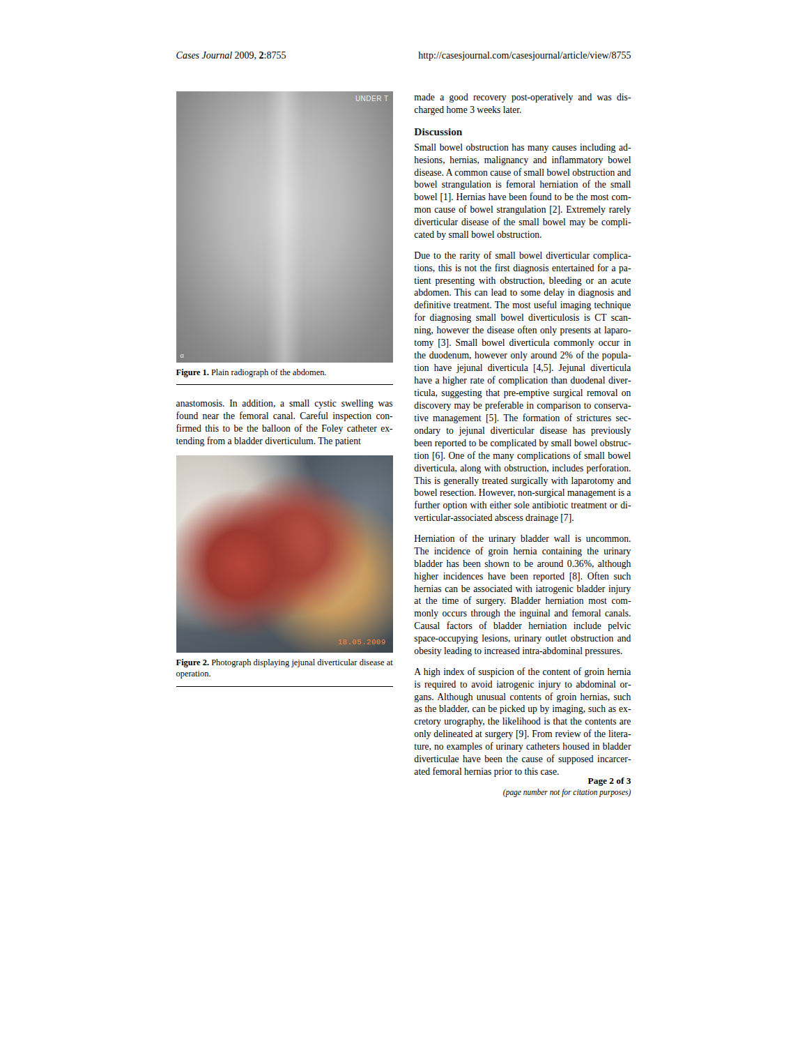Cases Journal 2009, 2:8755
http://casesjournal.com/casesjournal/article/view/8755
α
Figure 1. Plain radiograph of the abdomen.
anastomosis. In addition, a small cystic swelling was found near the femoral canal. Careful inspection confirmed this to be the balloon of the Foley catheter extending from a bladder diverticulum. The patient
18.05.2009
Figure 2. Photograph displaying jejunal diverticular disease at operation.
made a good recovery post-operatively and was discharged home 3 weeks later.
Discussion
Small bowel obstruction has many causes including adhesions, hernias, malignancy and inflammatory bowel disease. A common cause of small bowel obstruction and bowel strangulation is femoral herniation of the small bowel [1]. Hernias have been found to be the most common cause of bowel strangulation [2]. Extremely rarely diverticular disease of the small bowel may be complicated by small bowel obstruction.
Due to the rarity of small bowel diverticular complications, this is not the first diagnosis entertained for a patient presenting with obstruction, bleeding or an acute abdomen. This can lead to some delay in diagnosis and definitive treatment. The most useful imaging technique for diagnosing small bowel diverticulosis is CT scanning, however the disease often only presents at laparotomy [3]. Small bowel diverticula commonly occur in the duodenum, however only around 2% of the population have jejunal diverticula [4,5]. Jejunal diverticula have a higher rate of complication than duodenal diverticula, suggesting that pre-emptive surgical removal on discovery may be preferable in comparison to conservative management [5]. The formation of strictures secondary to jejunal diverticular disease has previously been reported to be complicated by small bowel obstruction [6]. One of the many complications of small bowel diverticula, along with obstruction, includes perforation. This is generally treated surgically with laparotomy and bowel resection. However, non-surgical management is a further option with either sole antibiotic treatment or diverticular-associated abscess drainage [7].
Herniation of the urinary bladder wall is uncommon. The incidence of groin hernia containing the urinary bladder has been shown to be around 0.36%, although higher incidences have been reported [8]. Often such hernias can be associated with iatrogenic bladder injury at the time of surgery. Bladder herniation most commonly occurs through the inguinal and femoral canals. Causal factors of bladder herniation include pelvic space-occupying lesions, urinary outlet obstruction and obesity leading to increased intra-abdominal pressures.
A high index of suspicion of the content of groin hernia is required to avoid iatrogenic injury to abdominal organs. Although unusual contents of groin hernias, such as the bladder, can be picked up by imaging, such as excretory urography, the likelihood is that the contents are only delineated at surgery [9]. From review of the literature, no examples of urinary catheters housed in bladder diverticulae have been the cause of supposed incarcerated femoral hernias prior to this case.
Page 2 of 3
(page number not for citation purposes)